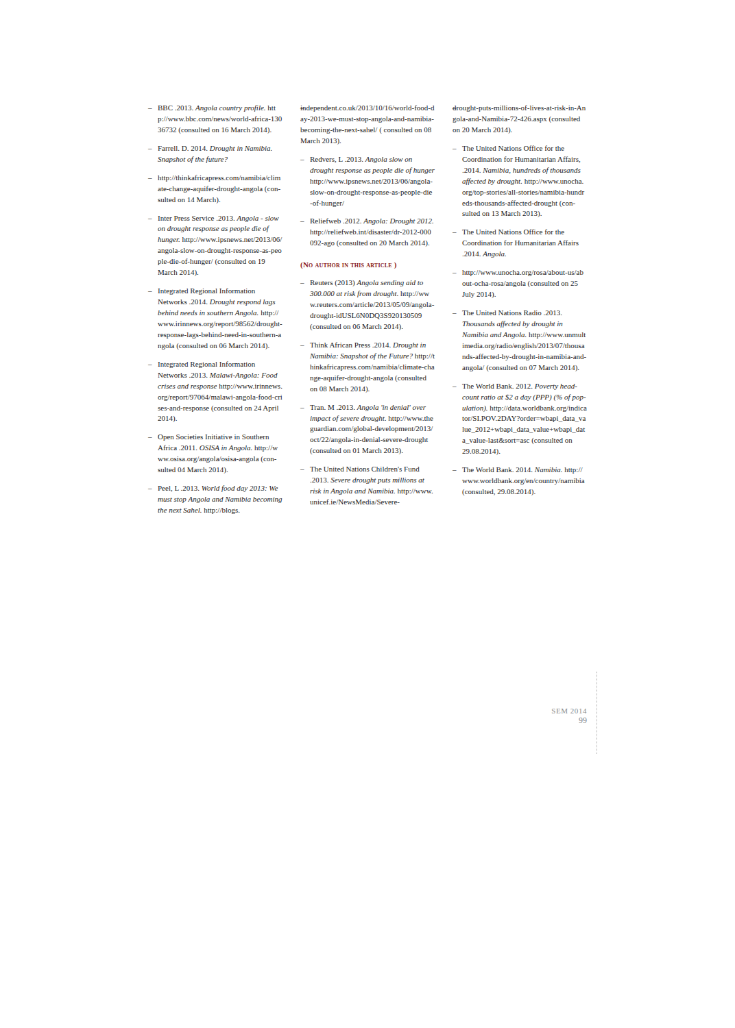BBC .2013. Angola country profile. http://www.bbc.com/news/world-africa-13036732 (consulted on 16 March 2014).
Farrell. D. 2014. Drought in Namibia. Snapshot of the future?
http://thinkafricapress.com/namibia/climate-change-aquifer-drought-angola (consulted on 14 March).
Inter Press Service .2013. Angola - slow on drought response as people die of hunger. http://www.ipsnews.net/2013/06/angola-slow-on-drought-response-as-people-die-of-hunger/ (consulted on 19 March 2014).
Integrated Regional Information Networks .2014. Drought respond lags behind needs in southern Angola. http://www.irinnews.org/report/98562/drought-response-lags-behind-need-in-southern-angola (consulted on 06 March 2014).
Integrated Regional Information Networks .2013. Malawi-Angola: Food crises and response http://www.irinnews.org/report/97064/malawi-angola-food-crises-and-response (consulted on 24 April 2014).
Open Societies Initiative in Southern Africa .2011. OSISA in Angola. http://www.osisa.org/angola/osisa-angola (consulted 04 March 2014).
Peel, L .2013. World food day 2013: We must stop Angola and Namibia becoming the next Sahel. http://blogs.
cont independent.co.uk/2013/10/16/world-food-day-2013-we-must-stop-angola-and-namibia-becoming-the-next-sahel/ ( consulted on 08 March 2013).
Redvers, L .2013. Angola slow on drought response as people die of hunger http://www.ipsnews.net/2013/06/angola-slow-on-drought-response-as-people-die-of-hunger/
Reliefweb .2012. Angola: Drought 2012. http://reliefweb.int/disaster/dr-2012-000092-ago (consulted on 20 March 2014).
(No author in this article )
Reuters (2013) Angola sending aid to 300.000 at risk from drought. http://www.reuters.com/article/2013/05/09/angola-drought-idUSL6N0DQ3S920130509 (consulted on 06 March 2014).
Think African Press .2014. Drought in Namibia: Snapshot of the Future? http://thinkafricapress.com/namibia/climate-change-aquifer-drought-angola (consulted on 08 March 2014).
Tran. M .2013. Angola 'in denial' over impact of severe drought. http://www.theguardian.com/global-development/2013/oct/22/angola-in-denial-severe-drought (consulted on 01 March 2013).
The United Nations Children's Fund .2013. Severe drought puts millions at risk in Angola and Namibia. http://www.unicef.ie/NewsMedia/Severe-
drought-puts-millions-of-lives-at-risk-in-Angola-and-Namibia-72-426.aspx (consulted on 20 March 2014).
The United Nations Office for the Coordination for Humanitarian Affairs, .2014. Namibia, hundreds of thousands affected by drought. http://www.unocha.org/top-stories/all-stories/namibia-hundreds-thousands-affected-drought (consulted on 13 March 2013).
The United Nations Office for the Coordination for Humanitarian Affairs .2014. Angola.
http://www.unocha.org/rosa/about-us/about-ocha-rosa/angola (consulted on 25 July 2014).
The United Nations Radio .2013. Thousands affected by drought in Namibia and Angola. http://www.unmultimedia.org/radio/english/2013/07/thousands-affected-by-drought-in-namibia-and-angola/ (consulted on 07 March 2014).
The World Bank. 2012. Poverty headcount ratio at $2 a day (PPP) (% of population). http://data.worldbank.org/indicator/SI.POV.2DAY?order=wbapi_data_value_2012+wbapi_data_value+wbapi_data_value-last&sort=asc (consulted on 29.08.2014).
The World Bank. 2014. Namibia. http://www.worldbank.org/en/country/namibia (consulted, 29.08.2014).
SEM 2014
99